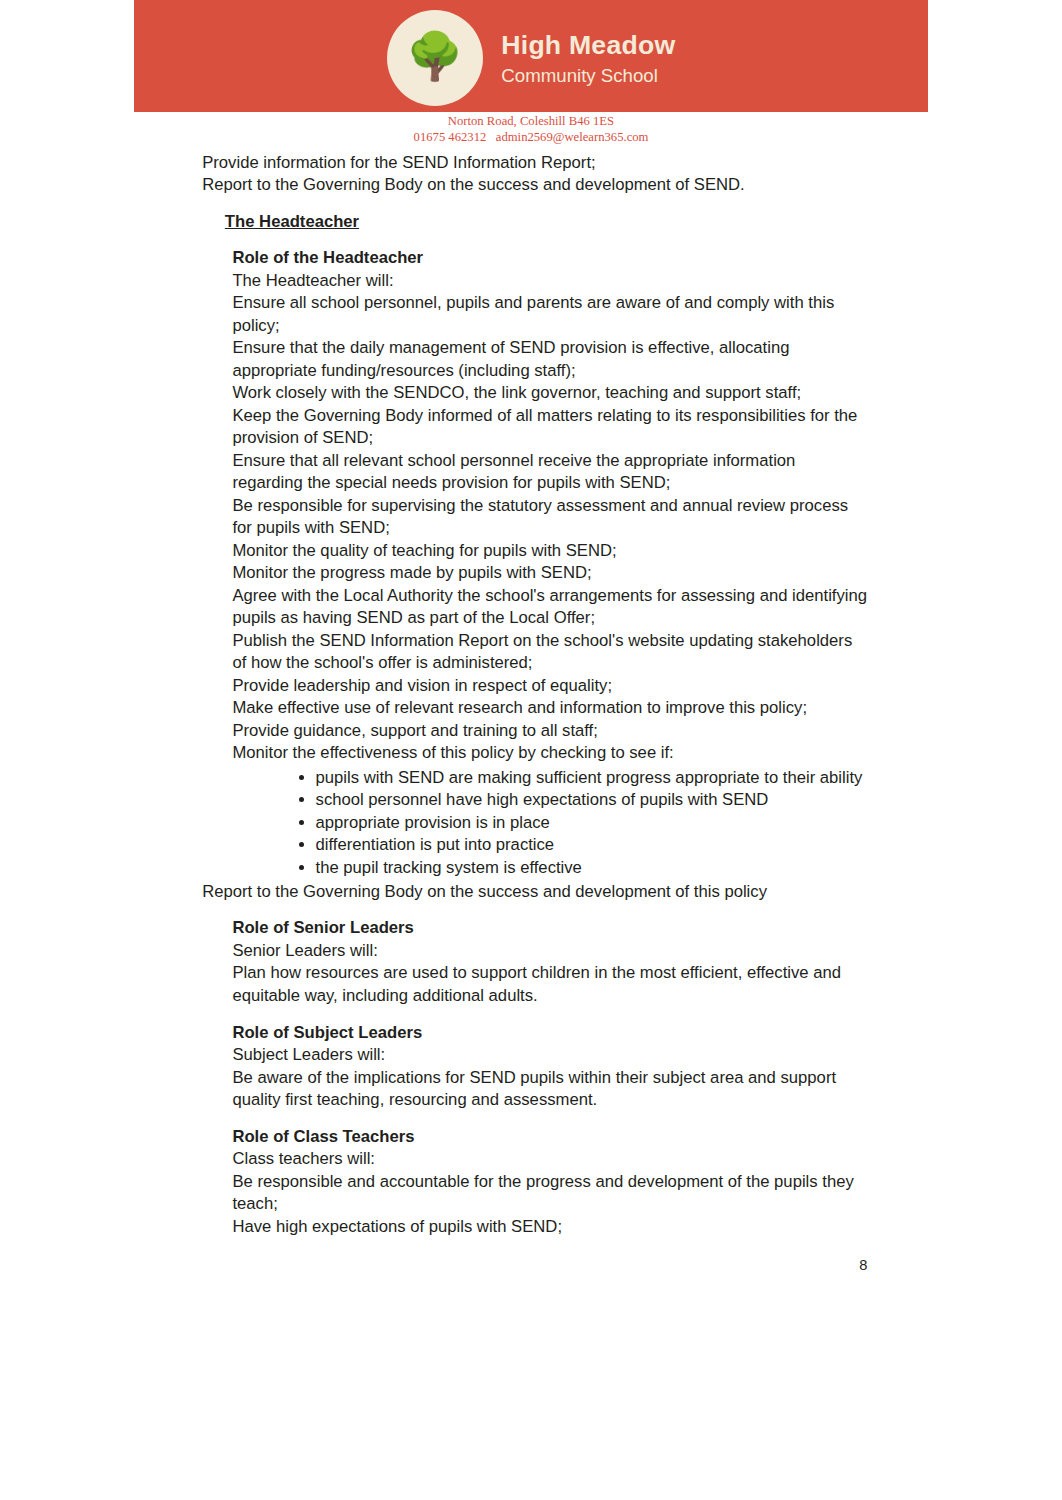🌳 High Meadow Community School
Norton Road, Coleshill B46 1ES
01675 462312 admin2569@welearn365.com
Provide information for the SEND Information Report;
Report to the Governing Body on the success and development of SEND.
The Headteacher
Role of the Headteacher
The Headteacher will:
Ensure all school personnel, pupils and parents are aware of and comply with this policy;
Ensure that the daily management of SEND provision is effective, allocating appropriate funding/resources (including staff);
Work closely with the SENDCO, the link governor, teaching and support staff;
Keep the Governing Body informed of all matters relating to its responsibilities for the provision of SEND;
Ensure that all relevant school personnel receive the appropriate information regarding the special needs provision for pupils with SEND;
Be responsible for supervising the statutory assessment and annual review process for pupils with SEND;
Monitor the quality of teaching for pupils with SEND;
Monitor the progress made by pupils with SEND;
Agree with the Local Authority the school's arrangements for assessing and identifying pupils as having SEND as part of the Local Offer;
Publish the SEND Information Report on the school's website updating stakeholders of how the school's offer is administered;
Provide leadership and vision in respect of equality;
Make effective use of relevant research and information to improve this policy;
Provide guidance, support and training to all staff;
Monitor the effectiveness of this policy by checking to see if:
pupils with SEND are making sufficient progress appropriate to their ability
school personnel have high expectations of pupils with SEND
appropriate provision is in place
differentiation is put into practice
the pupil tracking system is effective
Report to the Governing Body on the success and development of this policy
Role of Senior Leaders
Senior Leaders will:
Plan how resources are used to support children in the most efficient, effective and equitable way, including additional adults.
Role of Subject Leaders
Subject Leaders will:
Be aware of the implications for SEND pupils within their subject area and support quality first teaching, resourcing and assessment.
Role of Class Teachers
Class teachers will:
Be responsible and accountable for the progress and development of the pupils they teach;
Have high expectations of pupils with SEND;
8